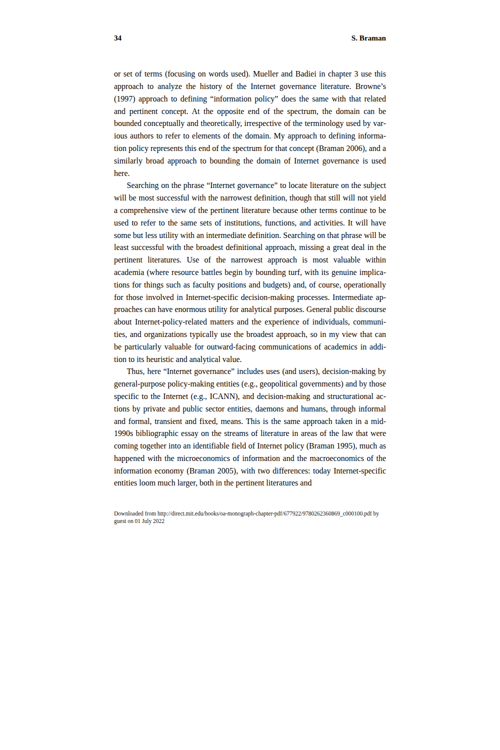34 S. Braman
or set of terms (focusing on words used). Mueller and Badiei in chapter 3 use this approach to analyze the history of the Internet governance literature. Browne’s (1997) approach to defining “information policy” does the same with that related and pertinent concept. At the opposite end of the spectrum, the domain can be bounded conceptually and theoretically, irrespective of the terminology used by various authors to refer to elements of the domain. My approach to defining information policy represents this end of the spectrum for that concept (Braman 2006), and a similarly broad approach to bounding the domain of Internet governance is used here.
Searching on the phrase “Internet governance” to locate literature on the subject will be most successful with the narrowest definition, though that still will not yield a comprehensive view of the pertinent literature because other terms continue to be used to refer to the same sets of institutions, functions, and activities. It will have some but less utility with an intermediate definition. Searching on that phrase will be least successful with the broadest definitional approach, missing a great deal in the pertinent literatures. Use of the narrowest approach is most valuable within academia (where resource battles begin by bounding turf, with its genuine implications for things such as faculty positions and budgets) and, of course, operationally for those involved in Internet-specific decision-making processes. Intermediate approaches can have enormous utility for analytical purposes. General public discourse about Internet-policy-related matters and the experience of individuals, communities, and organizations typically use the broadest approach, so in my view that can be particularly valuable for outward-facing communications of academics in addition to its heuristic and analytical value.
Thus, here “Internet governance” includes uses (and users), decision-making by general-purpose policy-making entities (e.g., geopolitical governments) and by those specific to the Internet (e.g., ICANN), and decision-making and structurational actions by private and public sector entities, daemons and humans, through informal and formal, transient and fixed, means. This is the same approach taken in a mid-1990s bibliographic essay on the streams of literature in areas of the law that were coming together into an identifiable field of Internet policy (Braman 1995), much as happened with the microeconomics of information and the macroeconomics of the information economy (Braman 2005), with two differences: today Internet-specific entities loom much larger, both in the pertinent literatures and
Downloaded from http://direct.mit.edu/books/oa-monograph-chapter-pdf/677922/9780262360869_c000100.pdf by guest on 01 July 2022